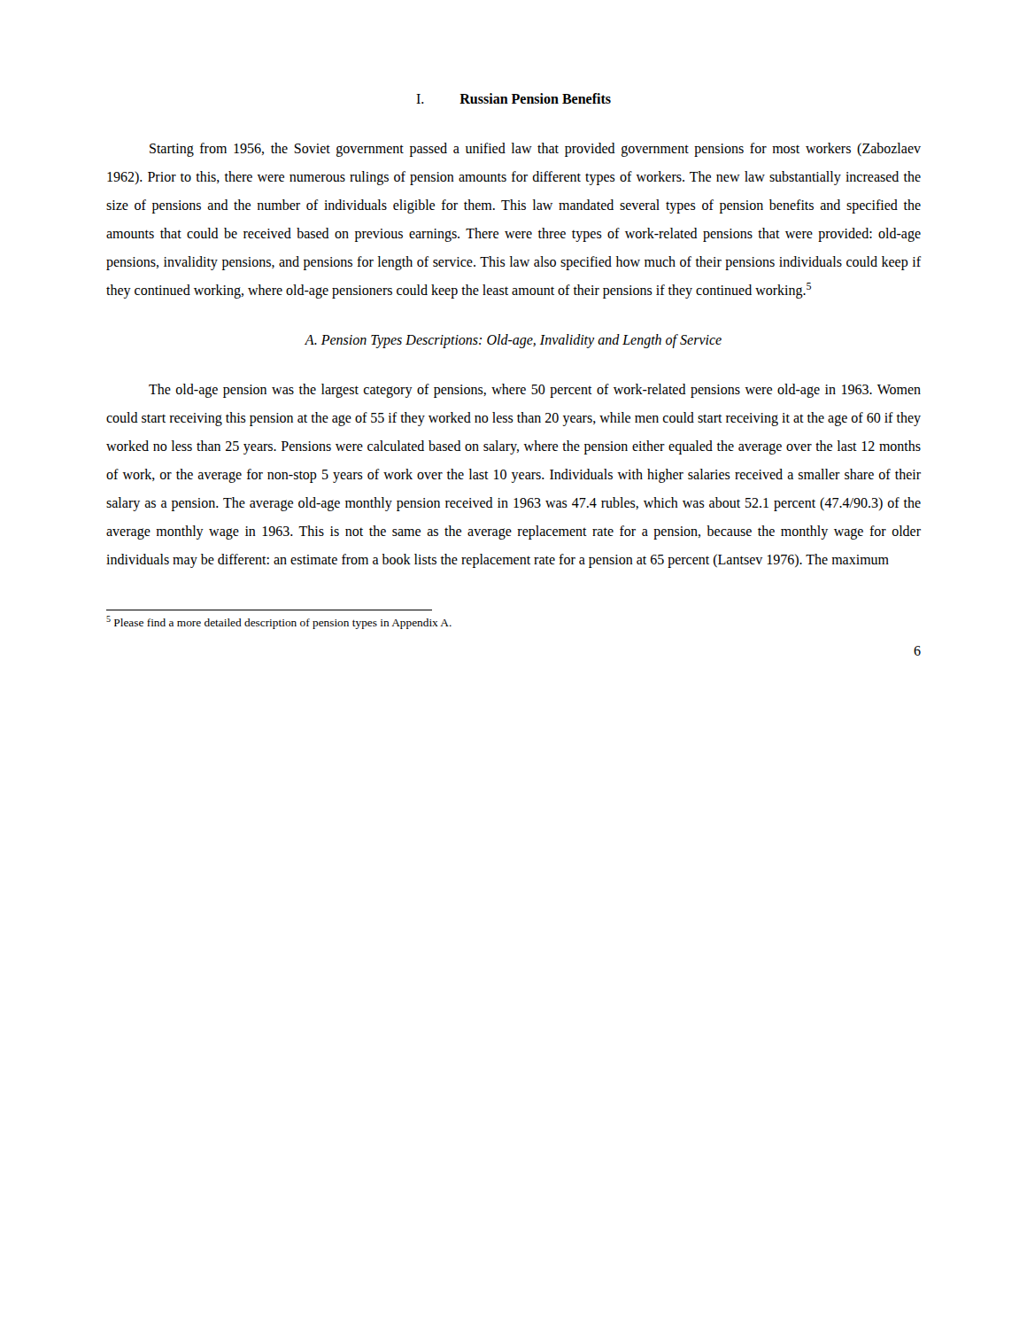I. Russian Pension Benefits
Starting from 1956, the Soviet government passed a unified law that provided government pensions for most workers (Zabozlaev 1962). Prior to this, there were numerous rulings of pension amounts for different types of workers. The new law substantially increased the size of pensions and the number of individuals eligible for them. This law mandated several types of pension benefits and specified the amounts that could be received based on previous earnings. There were three types of work-related pensions that were provided: old-age pensions, invalidity pensions, and pensions for length of service. This law also specified how much of their pensions individuals could keep if they continued working, where old-age pensioners could keep the least amount of their pensions if they continued working.5
A. Pension Types Descriptions: Old-age, Invalidity and Length of Service
The old-age pension was the largest category of pensions, where 50 percent of work-related pensions were old-age in 1963. Women could start receiving this pension at the age of 55 if they worked no less than 20 years, while men could start receiving it at the age of 60 if they worked no less than 25 years. Pensions were calculated based on salary, where the pension either equaled the average over the last 12 months of work, or the average for non-stop 5 years of work over the last 10 years. Individuals with higher salaries received a smaller share of their salary as a pension. The average old-age monthly pension received in 1963 was 47.4 rubles, which was about 52.1 percent (47.4/90.3) of the average monthly wage in 1963. This is not the same as the average replacement rate for a pension, because the monthly wage for older individuals may be different: an estimate from a book lists the replacement rate for a pension at 65 percent (Lantsev 1976). The maximum
5 Please find a more detailed description of pension types in Appendix A.
6